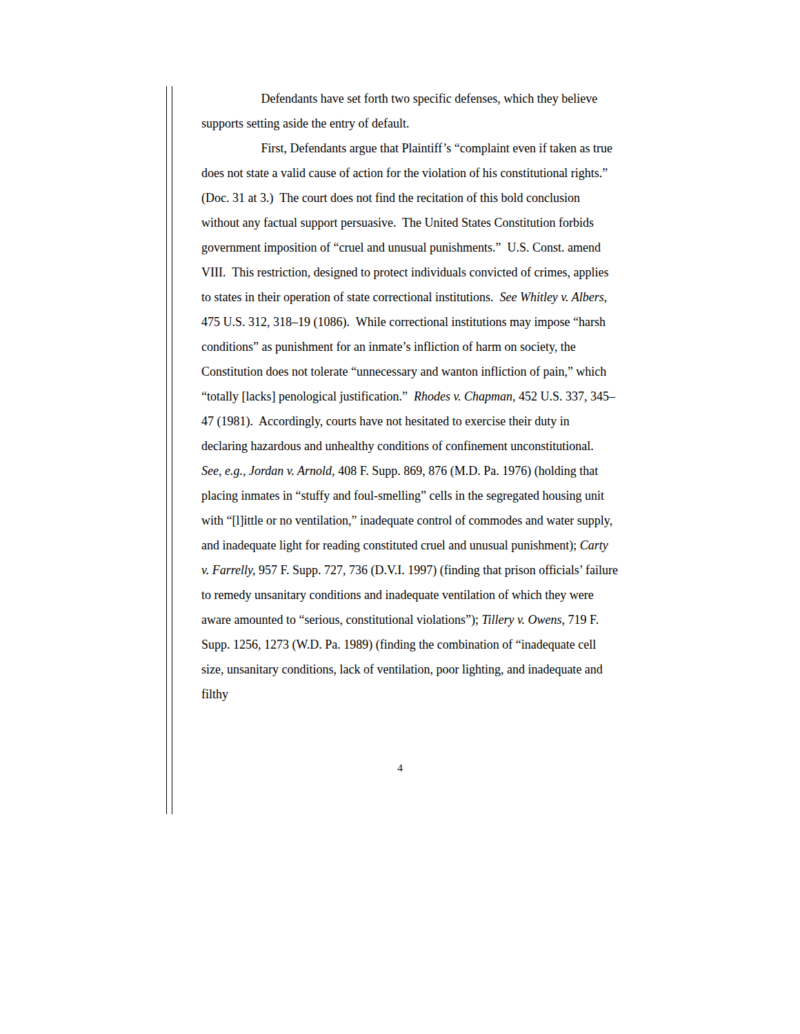Defendants have set forth two specific defenses, which they believe supports setting aside the entry of default.
First, Defendants argue that Plaintiff’s “complaint even if taken as true does not state a valid cause of action for the violation of his constitutional rights.” (Doc. 31 at 3.) The court does not find the recitation of this bold conclusion without any factual support persuasive. The United States Constitution forbids government imposition of “cruel and unusual punishments.” U.S. Const. amend VIII. This restriction, designed to protect individuals convicted of crimes, applies to states in their operation of state correctional institutions. See Whitley v. Albers, 475 U.S. 312, 318–19 (1086). While correctional institutions may impose “harsh conditions” as punishment for an inmate’s infliction of harm on society, the Constitution does not tolerate “unnecessary and wanton infliction of pain,” which “totally [lacks] penological justification.” Rhodes v. Chapman, 452 U.S. 337, 345–47 (1981). Accordingly, courts have not hesitated to exercise their duty in declaring hazardous and unhealthy conditions of confinement unconstitutional. See, e.g., Jordan v. Arnold, 408 F. Supp. 869, 876 (M.D. Pa. 1976) (holding that placing inmates in “stuffy and foul-smelling” cells in the segregated housing unit with “[l]ittle or no ventilation,” inadequate control of commodes and water supply, and inadequate light for reading constituted cruel and unusual punishment); Carty v. Farrelly, 957 F. Supp. 727, 736 (D.V.I. 1997) (finding that prison officials’ failure to remedy unsanitary conditions and inadequate ventilation of which they were aware amounted to “serious, constitutional violations”); Tillery v. Owens, 719 F. Supp. 1256, 1273 (W.D. Pa. 1989) (finding the combination of “inadequate cell size, unsanitary conditions, lack of ventilation, poor lighting, and inadequate and filthy
4